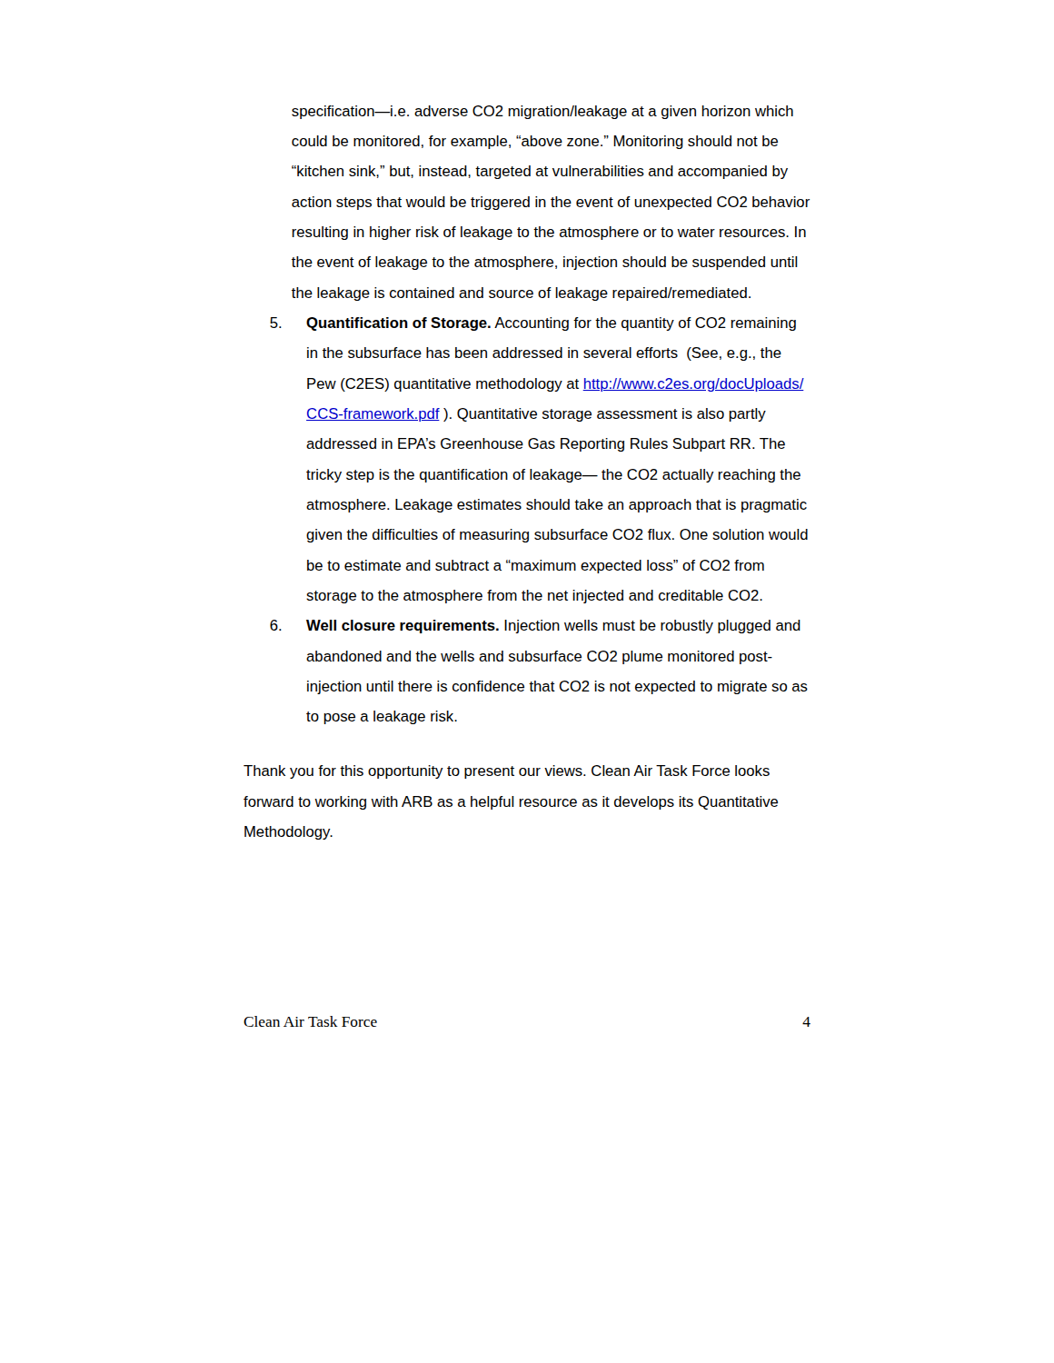specification—i.e. adverse CO2 migration/leakage at a given horizon which could be monitored, for example, “above zone.” Monitoring should not be “kitchen sink,” but, instead, targeted at vulnerabilities and accompanied by action steps that would be triggered in the event of unexpected CO2 behavior resulting in higher risk of leakage to the atmosphere or to water resources. In the event of leakage to the atmosphere, injection should be suspended until the leakage is contained and source of leakage repaired/remediated.
5. Quantification of Storage. Accounting for the quantity of CO2 remaining in the subsurface has been addressed in several efforts (See, e.g., the Pew (C2ES) quantitative methodology at http://www.c2es.org/docUploads/CCS-framework.pdf ). Quantitative storage assessment is also partly addressed in EPA’s Greenhouse Gas Reporting Rules Subpart RR. The tricky step is the quantification of leakage— the CO2 actually reaching the atmosphere. Leakage estimates should take an approach that is pragmatic given the difficulties of measuring subsurface CO2 flux. One solution would be to estimate and subtract a “maximum expected loss” of CO2 from storage to the atmosphere from the net injected and creditable CO2.
6. Well closure requirements. Injection wells must be robustly plugged and abandoned and the wells and subsurface CO2 plume monitored post-injection until there is confidence that CO2 is not expected to migrate so as to pose a leakage risk.
Thank you for this opportunity to present our views. Clean Air Task Force looks forward to working with ARB as a helpful resource as it develops its Quantitative Methodology.
Clean Air Task Force 4